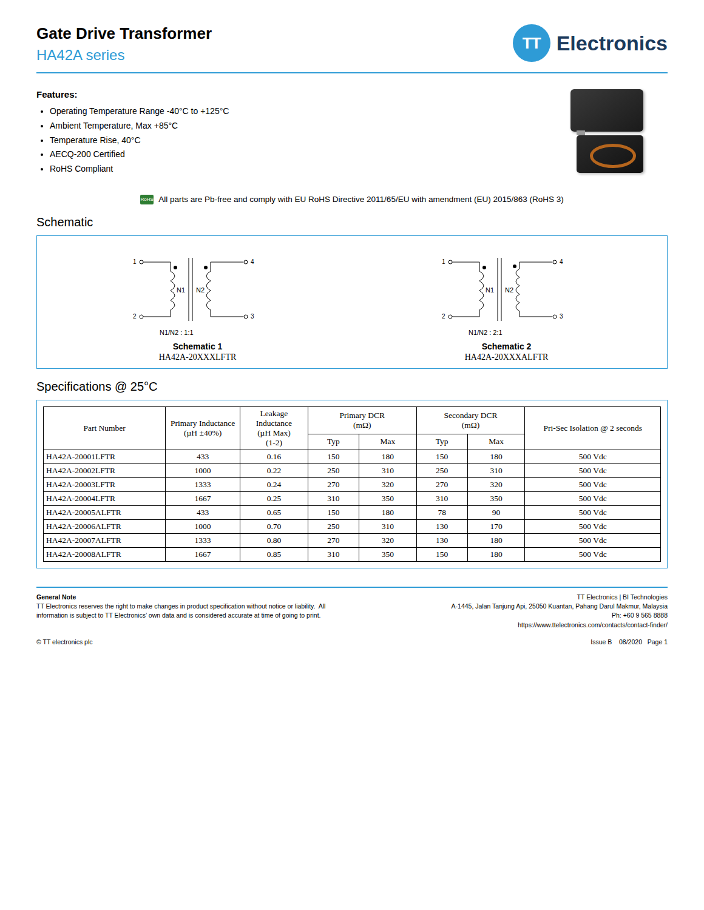Gate Drive Transformer
HA42A series
TT
Electronics
Features:
Operating Temperature Range -40°C to +125°C
Ambient Temperature, Max +85°C
Temperature Rise, 40°C
AECQ-200 Certified
RoHS Compliant
RoHS All parts are Pb-free and comply with EU RoHS Directive 2011/65/EU with amendment (EU) 2015/863 (RoHS 3)
Schematic
1 2 N1 N2 4 3 N1/N2 : 1:1
Schematic 1
HA42A-20XXXLFTR
1 2 N1 N2 4 3 N1/N2 : 2:1
Schematic 2
HA42A-20XXXALFTR
Specifications @ 25°C
| Part Number | Primary Inductance (µH ±40%) | Leakage Inductance (µH Max) (1-2) | Primary DCR (mΩ) | Secondary DCR (mΩ) | Pri-Sec Isolation @ 2 seconds |
| --- | --- | --- | --- | --- | --- |
| Typ | Max | Typ | Max |
| HA42A-20001LFTR | 433 | 0.16 | 150 | 180 | 150 | 180 | 500 Vdc |
| HA42A-20002LFTR | 1000 | 0.22 | 250 | 310 | 250 | 310 | 500 Vdc |
| HA42A-20003LFTR | 1333 | 0.24 | 270 | 320 | 270 | 320 | 500 Vdc |
| HA42A-20004LFTR | 1667 | 0.25 | 310 | 350 | 310 | 350 | 500 Vdc |
| HA42A-20005ALFTR | 433 | 0.65 | 150 | 180 | 78 | 90 | 500 Vdc |
| HA42A-20006ALFTR | 1000 | 0.70 | 250 | 310 | 130 | 170 | 500 Vdc |
| HA42A-20007ALFTR | 1333 | 0.80 | 270 | 320 | 130 | 180 | 500 Vdc |
| HA42A-20008ALFTR | 1667 | 0.85 | 310 | 350 | 150 | 180 | 500 Vdc |
General Note
TT Electronics reserves the right to make changes in product specification without notice or liability. All information is subject to TT Electronics’ own data and is considered accurate at time of going to print.
TT Electronics | BI Technologies
A-1445, Jalan Tanjung Api, 25050 Kuantan, Pahang Darul Makmur, Malaysia
Ph: +60 9 565 8888
https://www.ttelectronics.com/contacts/contact-finder/
© TT electronics plc
Issue B 08/2020 Page 1